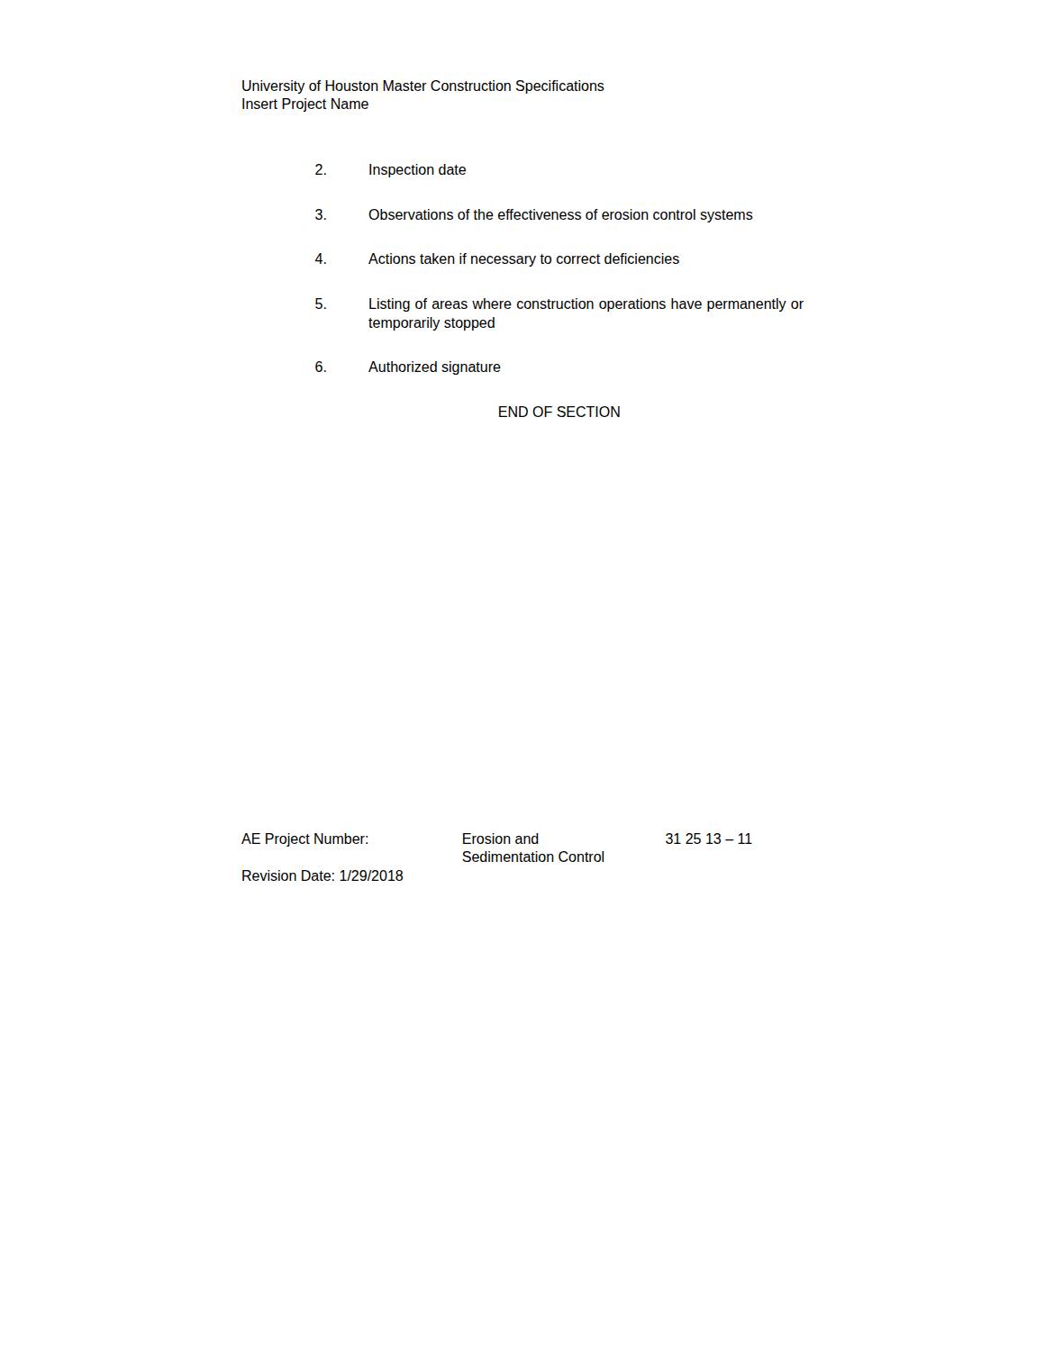University of Houston Master Construction Specifications
Insert Project Name
2. Inspection date
3. Observations of the effectiveness of erosion control systems
4. Actions taken if necessary to correct deficiencies
5. Listing of areas where construction operations have permanently or temporarily stopped
6. Authorized signature
END OF SECTION
AE Project Number:
Erosion and Sedimentation Control
31 25 13 – 11
Revision Date: 1/29/2018